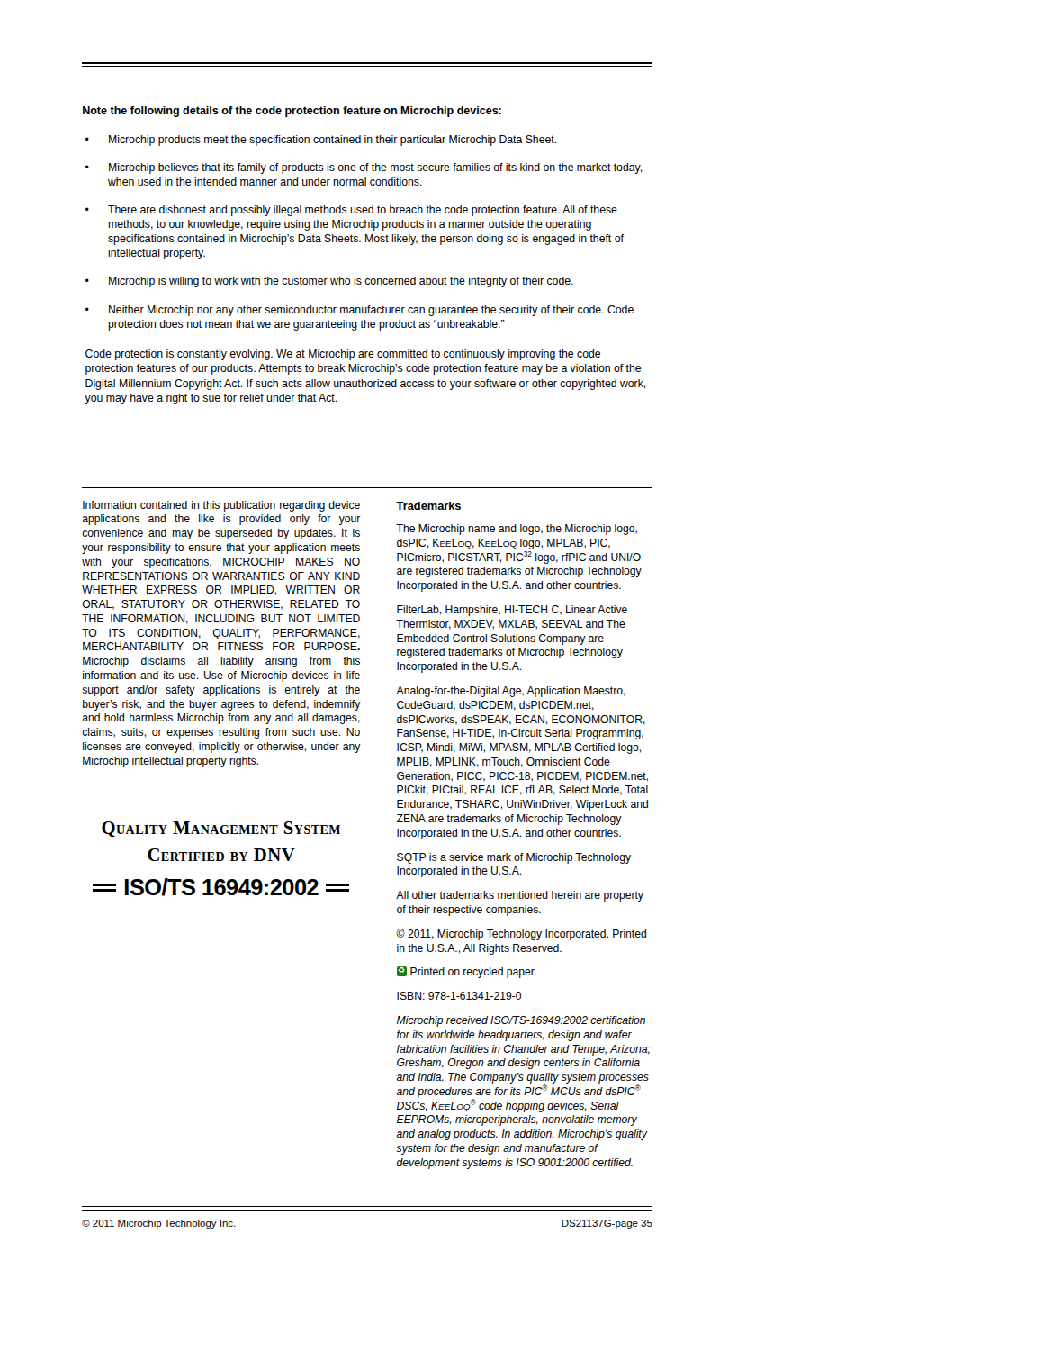Note the following details of the code protection feature on Microchip devices:
Microchip products meet the specification contained in their particular Microchip Data Sheet.
Microchip believes that its family of products is one of the most secure families of its kind on the market today, when used in the intended manner and under normal conditions.
There are dishonest and possibly illegal methods used to breach the code protection feature. All of these methods, to our knowledge, require using the Microchip products in a manner outside the operating specifications contained in Microchip’s Data Sheets. Most likely, the person doing so is engaged in theft of intellectual property.
Microchip is willing to work with the customer who is concerned about the integrity of their code.
Neither Microchip nor any other semiconductor manufacturer can guarantee the security of their code. Code protection does not mean that we are guaranteeing the product as “unbreakable.”
Code protection is constantly evolving. We at Microchip are committed to continuously improving the code protection features of our products. Attempts to break Microchip’s code protection feature may be a violation of the Digital Millennium Copyright Act. If such acts allow unauthorized access to your software or other copyrighted work, you may have a right to sue for relief under that Act.
Information contained in this publication regarding device applications and the like is provided only for your convenience and may be superseded by updates. It is your responsibility to ensure that your application meets with your specifications. MICROCHIP MAKES NO REPRESENTATIONS OR WARRANTIES OF ANY KIND WHETHER EXPRESS OR IMPLIED, WRITTEN OR ORAL, STATUTORY OR OTHERWISE, RELATED TO THE INFORMATION, INCLUDING BUT NOT LIMITED TO ITS CONDITION, QUALITY, PERFORMANCE, MERCHANTABILITY OR FITNESS FOR PURPOSE. Microchip disclaims all liability arising from this information and its use. Use of Microchip devices in life support and/or safety applications is entirely at the buyer’s risk, and the buyer agrees to defend, indemnify and hold harmless Microchip from any and all damages, claims, suits, or expenses resulting from such use. No licenses are conveyed, implicitly or otherwise, under any Microchip intellectual property rights.
Quality Management System
Certified by DNV
ISO/TS 16949:2002
Trademarks
The Microchip name and logo, the Microchip logo, dsPIC, KEELOQ, KEELOQ logo, MPLAB, PIC, PICmicro, PICSTART, PIC32 logo, rfPIC and UNI/O are registered trademarks of Microchip Technology Incorporated in the U.S.A. and other countries.
FilterLab, Hampshire, HI-TECH C, Linear Active Thermistor, MXDEV, MXLAB, SEEVAL and The Embedded Control Solutions Company are registered trademarks of Microchip Technology Incorporated in the U.S.A.
Analog-for-the-Digital Age, Application Maestro, CodeGuard, dsPICDEM, dsPICDEM.net, dsPICworks, dsSPEAK, ECAN, ECONOMONITOR, FanSense, HI-TIDE, In-Circuit Serial Programming, ICSP, Mindi, MiWi, MPASM, MPLAB Certified logo, MPLIB, MPLINK, mTouch, Omniscient Code Generation, PICC, PICC-18, PICDEM, PICDEM.net, PICkit, PICtail, REAL ICE, rfLAB, Select Mode, Total Endurance, TSHARC, UniWinDriver, WiperLock and ZENA are trademarks of Microchip Technology Incorporated in the U.S.A. and other countries.
SQTP is a service mark of Microchip Technology Incorporated in the U.S.A.
All other trademarks mentioned herein are property of their respective companies.
© 2011, Microchip Technology Incorporated, Printed in the U.S.A., All Rights Reserved.
Printed on recycled paper.
ISBN: 978-1-61341-219-0
Microchip received ISO/TS-16949:2002 certification for its worldwide headquarters, design and wafer fabrication facilities in Chandler and Tempe, Arizona; Gresham, Oregon and design centers in California and India. The Company’s quality system processes and procedures are for its PIC® MCUs and dsPIC® DSCs, KEELOQ® code hopping devices, Serial EEPROMs, microperipherals, nonvolatile memory and analog products. In addition, Microchip’s quality system for the design and manufacture of development systems is ISO 9001:2000 certified.
© 2011 Microchip Technology Inc.
DS21137G-page 35